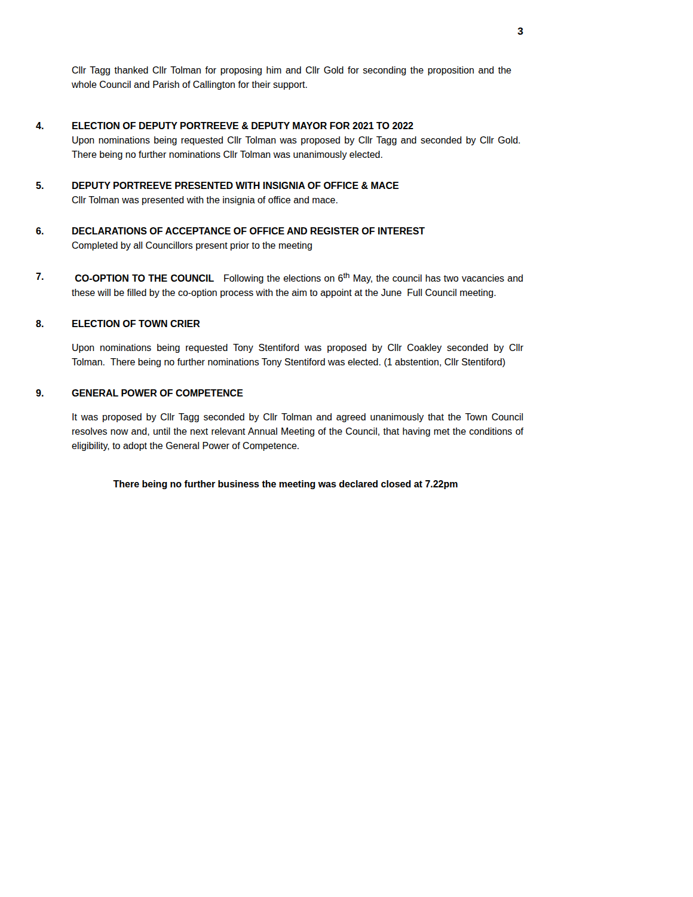3
Cllr Tagg thanked Cllr Tolman for proposing him and Cllr Gold for seconding the proposition and the whole Council and Parish of Callington for their support.
4.
ELECTION OF DEPUTY PORTREEVE & DEPUTY MAYOR FOR 2021 TO 2022
Upon nominations being requested Cllr Tolman was proposed by Cllr Tagg and seconded by Cllr Gold. There being no further nominations Cllr Tolman was unanimously elected.
5.
DEPUTY PORTREEVE PRESENTED WITH INSIGNIA OF OFFICE & MACE
Cllr Tolman was presented with the insignia of office and mace.
6.
DECLARATIONS OF ACCEPTANCE OF OFFICE AND REGISTER OF INTEREST
Completed by all Councillors present prior to the meeting
7.
CO-OPTION TO THE COUNCIL Following the elections on 6th May, the council has two vacancies and these will be filled by the co-option process with the aim to appoint at the June Full Council meeting.
8.
ELECTION OF TOWN CRIER
Upon nominations being requested Tony Stentiford was proposed by Cllr Coakley seconded by Cllr Tolman. There being no further nominations Tony Stentiford was elected. (1 abstention, Cllr Stentiford)
9.
GENERAL POWER OF COMPETENCE
It was proposed by Cllr Tagg seconded by Cllr Tolman and agreed unanimously that the Town Council resolves now and, until the next relevant Annual Meeting of the Council, that having met the conditions of eligibility, to adopt the General Power of Competence.
There being no further business the meeting was declared closed at 7.22pm